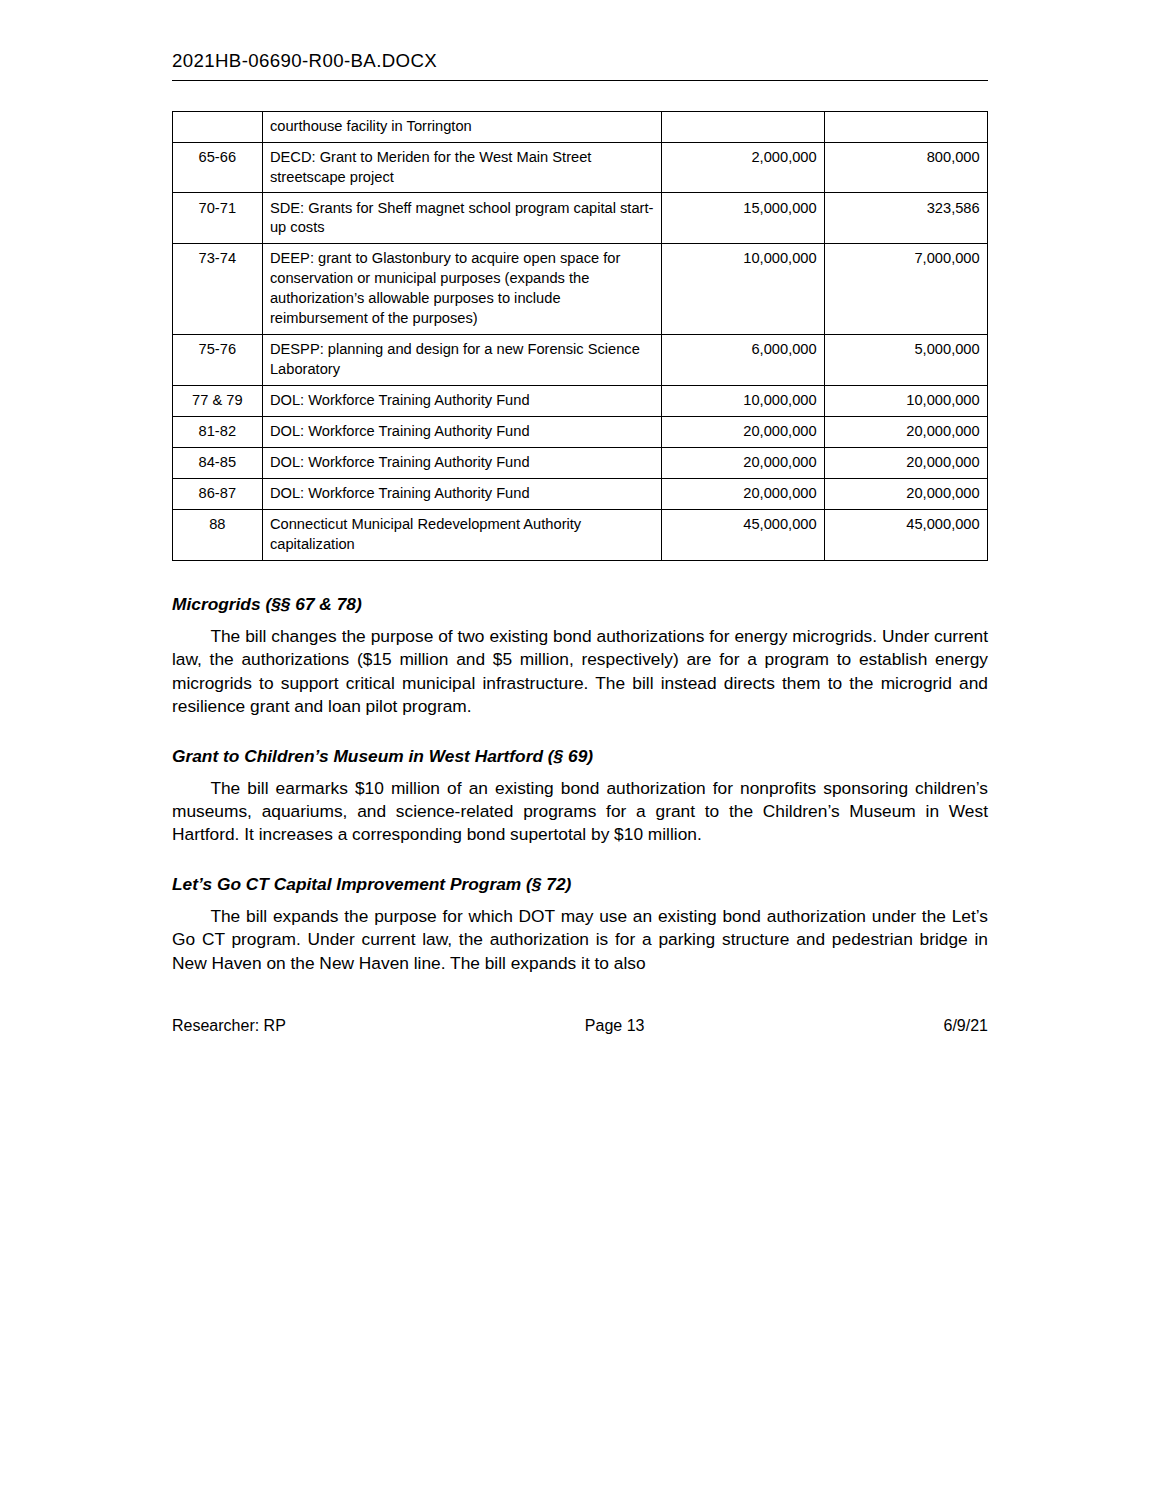2021HB-06690-R00-BA.DOCX
| | courthouse facility in Torrington | | |
| 65-66 | DECD: Grant to Meriden for the West Main Street streetscape project | 2,000,000 | 800,000 |
| 70-71 | SDE: Grants for Sheff magnet school program capital start-up costs | 15,000,000 | 323,586 |
| 73-74 | DEEP: grant to Glastonbury to acquire open space for conservation or municipal purposes (expands the authorization’s allowable purposes to include reimbursement of the purposes) | 10,000,000 | 7,000,000 |
| 75-76 | DESPP: planning and design for a new Forensic Science Laboratory | 6,000,000 | 5,000,000 |
| 77 & 79 | DOL: Workforce Training Authority Fund | 10,000,000 | 10,000,000 |
| 81-82 | DOL: Workforce Training Authority Fund | 20,000,000 | 20,000,000 |
| 84-85 | DOL: Workforce Training Authority Fund | 20,000,000 | 20,000,000 |
| 86-87 | DOL: Workforce Training Authority Fund | 20,000,000 | 20,000,000 |
| 88 | Connecticut Municipal Redevelopment Authority capitalization | 45,000,000 | 45,000,000 |
Microgrids (§§ 67 & 78)
The bill changes the purpose of two existing bond authorizations for energy microgrids. Under current law, the authorizations ($15 million and $5 million, respectively) are for a program to establish energy microgrids to support critical municipal infrastructure. The bill instead directs them to the microgrid and resilience grant and loan pilot program.
Grant to Children’s Museum in West Hartford (§ 69)
The bill earmarks $10 million of an existing bond authorization for nonprofits sponsoring children’s museums, aquariums, and science-related programs for a grant to the Children’s Museum in West Hartford. It increases a corresponding bond supertotal by $10 million.
Let’s Go CT Capital Improvement Program (§ 72)
The bill expands the purpose for which DOT may use an existing bond authorization under the Let’s Go CT program. Under current law, the authorization is for a parking structure and pedestrian bridge in New Haven on the New Haven line. The bill expands it to also
Researcher: RP Page 13 6/9/21